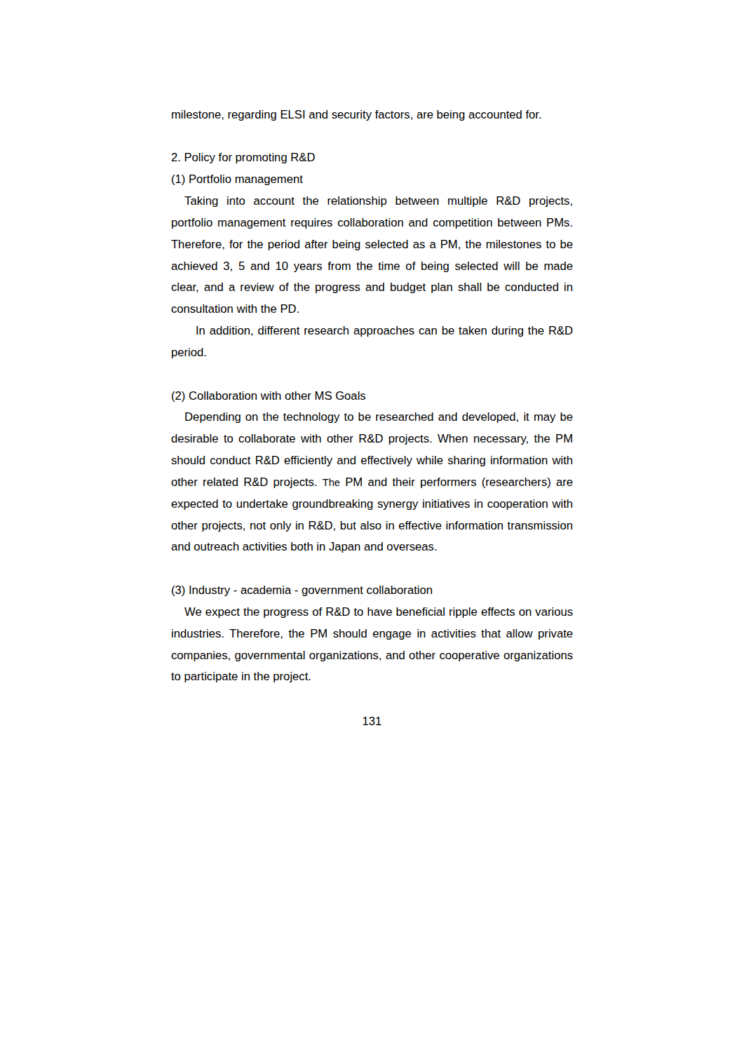milestone, regarding ELSI and security factors, are being accounted for.
2. Policy for promoting R&D
(1) Portfolio management
Taking into account the relationship between multiple R&D projects, portfolio management requires collaboration and competition between PMs. Therefore, for the period after being selected as a PM, the milestones to be achieved 3, 5 and 10 years from the time of being selected will be made clear, and a review of the progress and budget plan shall be conducted in consultation with the PD.
In addition, different research approaches can be taken during the R&D period.
(2) Collaboration with other MS Goals
Depending on the technology to be researched and developed, it may be desirable to collaborate with other R&D projects. When necessary, the PM should conduct R&D efficiently and effectively while sharing information with other related R&D projects. The PM and their performers (researchers) are expected to undertake groundbreaking synergy initiatives in cooperation with other projects, not only in R&D, but also in effective information transmission and outreach activities both in Japan and overseas.
(3) Industry - academia - government collaboration
We expect the progress of R&D to have beneficial ripple effects on various industries. Therefore, the PM should engage in activities that allow private companies, governmental organizations, and other cooperative organizations to participate in the project.
131